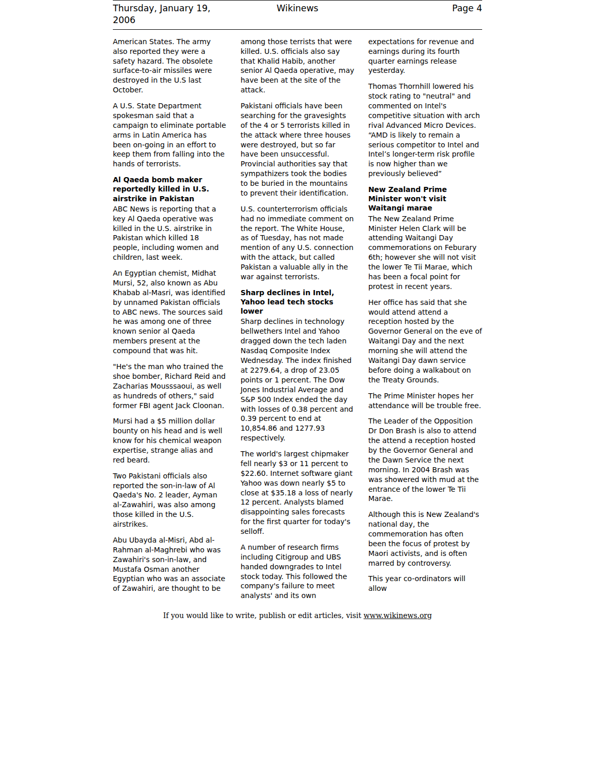Thursday, January 19, 2006
Wikinews
Page 4
American States. The army also reported they were a safety hazard. The obsolete surface-to-air missiles were destroyed in the U.S last October.
A U.S. State Department spokesman said that a campaign to eliminate portable arms in Latin America has been on-going in an effort to keep them from falling into the hands of terrorists.
Al Qaeda bomb maker reportedly killed in U.S. airstrike in Pakistan
ABC News is reporting that a key Al Qaeda operative was killed in the U.S. airstrike in Pakistan which killed 18 people, including women and children, last week.
An Egyptian chemist, Midhat Mursi, 52, also known as Abu Khabab al-Masri, was identified by unnamed Pakistan officials to ABC news. The sources said he was among one of three known senior al Qaeda members present at the compound that was hit.
"He's the man who trained the shoe bomber, Richard Reid and Zacharias Mousssaoui, as well as hundreds of others," said former FBI agent Jack Cloonan.
Mursi had a $5 million dollar bounty on his head and is well know for his chemical weapon expertise, strange alias and red beard.
Two Pakistani officials also reported the son-in-law of Al Qaeda's No. 2 leader, Ayman al-Zawahiri, was also among those killed in the U.S. airstrikes.
Abu Ubayda al-Misri, Abd al-Rahman al-Maghrebi who was Zawahiri's son-in-law, and Mustafa Osman another Egyptian who was an associate of Zawahiri, are thought to be among those terrists that were killed. U.S. officials also say that Khalid Habib, another senior Al Qaeda operative, may have been at the site of the attack.
Pakistani officials have been searching for the gravesights of the 4 or 5 terrorists killed in the attack where three houses were destroyed, but so far have been unsuccessful. Provincial authorities say that sympathizers took the bodies to be buried in the mountains to prevent their identification.
U.S. counterterrorism officials had no immediate comment on the report. The White House, as of Tuesday, has not made mention of any U.S. connection with the attack, but called Pakistan a valuable ally in the war against terrorists.
Sharp declines in Intel, Yahoo lead tech stocks lower
Sharp declines in technology bellwethers Intel and Yahoo dragged down the tech laden Nasdaq Composite Index Wednesday. The index finished at 2279.64, a drop of 23.05 points or 1 percent. The Dow Jones Industrial Average and S&P 500 Index ended the day with losses of 0.38 percent and 0.39 percent to end at 10,854.86 and 1277.93 respectively.
The world's largest chipmaker fell nearly $3 or 11 percent to $22.60. Internet software giant Yahoo was down nearly $5 to close at $35.18 a loss of nearly 12 percent. Analysts blamed disappointing sales forecasts for the first quarter for today's selloff.
A number of research firms including Citigroup and UBS handed downgrades to Intel stock today. This followed the company's failure to meet analysts' and its own expectations for revenue and earnings during its fourth quarter earnings release yesterday.
Thomas Thornhill lowered his stock rating to "neutral" and commented on Intel's competitive situation with arch rival Advanced Micro Devices. “AMD is likely to remain a serious competitor to Intel and Intel’s longer-term risk profile is now higher than we previously believed”
New Zealand Prime Minister won't visit Waitangi marae
The New Zealand Prime Minister Helen Clark will be attending Waitangi Day commemorations on Feburary 6th; however she will not visit the lower Te Tii Marae, which has been a focal point for protest in recent years.
Her office has said that she would attend attend a reception hosted by the Governor General on the eve of Waitangi Day and the next morning she will attend the Waitangi Day dawn service before doing a walkabout on the Treaty Grounds.
The Prime Minister hopes her attendance will be trouble free.
The Leader of the Opposition Dr Don Brash is also to attend the attend a reception hosted by the Governor General and the Dawn Service the next morning. In 2004 Brash was was showered with mud at the entrance of the lower Te Tii Marae.
Although this is New Zealand's national day, the commemoration has often been the focus of protest by Maori activists, and is often marred by controversy.
This year co-ordinators will allow
If you would like to write, publish or edit articles, visit www.wikinews.org